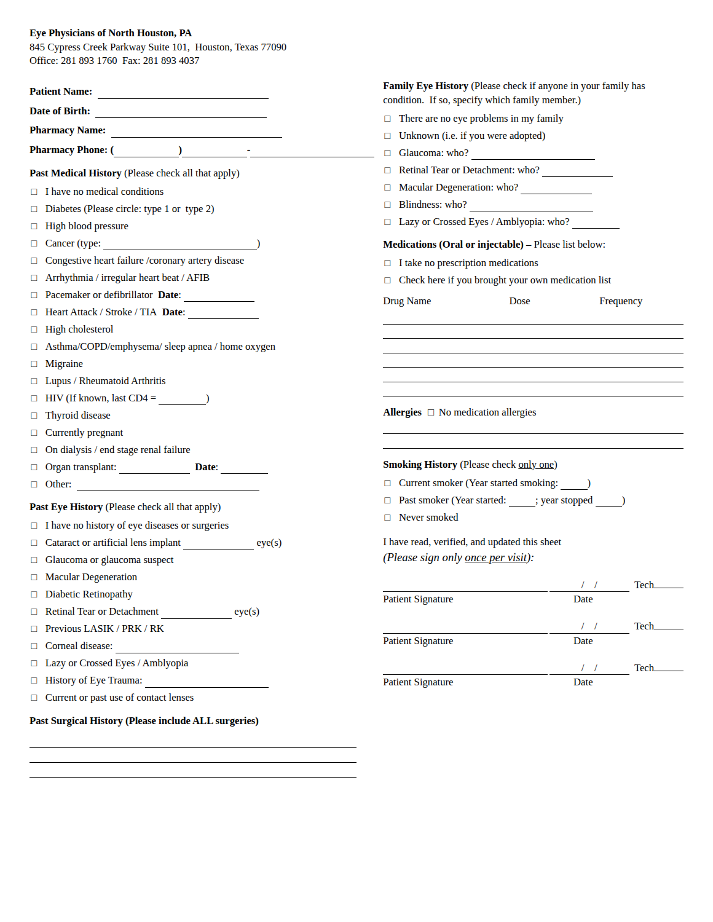Eye Physicians of North Houston, PA
845 Cypress Creek Parkway Suite 101, Houston, Texas 77090
Office: 281 893 1760 Fax: 281 893 4037
Patient Name:
Date of Birth:
Pharmacy Name:
Pharmacy Phone: ( ) -
Past Medical History (Please check all that apply)
I have no medical conditions
Diabetes (Please circle: type 1 or type 2)
High blood pressure
Cancer (type: )
Congestive heart failure /coronary artery disease
Arrhythmia / irregular heart beat / AFIB
Pacemaker or defibrillator Date:
Heart Attack / Stroke / TIA Date:
High cholesterol
Asthma/COPD/emphysema/ sleep apnea / home oxygen
Migraine
Lupus / Rheumatoid Arthritis
HIV (If known, last CD4 = )
Thyroid disease
Currently pregnant
On dialysis / end stage renal failure
Organ transplant: Date:
Other:
Past Eye History (Please check all that apply)
I have no history of eye diseases or surgeries
Cataract or artificial lens implant eye(s)
Glaucoma or glaucoma suspect
Macular Degeneration
Diabetic Retinopathy
Retinal Tear or Detachment eye(s)
Previous LASIK / PRK / RK
Corneal disease:
Lazy or Crossed Eyes / Amblyopia
History of Eye Trauma:
Current or past use of contact lenses
Past Surgical History (Please include ALL surgeries)
Family Eye History (Please check if anyone in your family has condition. If so, specify which family member.)
There are no eye problems in my family
Unknown (i.e. if you were adopted)
Glaucoma: who?
Retinal Tear or Detachment: who?
Macular Degeneration: who?
Blindness: who?
Lazy or Crossed Eyes / Amblyopia: who?
Medications (Oral or injectable) – Please list below:
I take no prescription medications
Check here if you brought your own medication list
Drug Name Dose Frequency
Allergies No medication allergies
Smoking History (Please check only one)
Current smoker (Year started smoking: )
Past smoker (Year started: ; year stopped )
Never smoked
I have read, verified, and updated this sheet
(Please sign only once per visit):
/ / Tech
Patient Signature Date
/ / Tech
Patient Signature Date
/ / Tech
Patient Signature Date